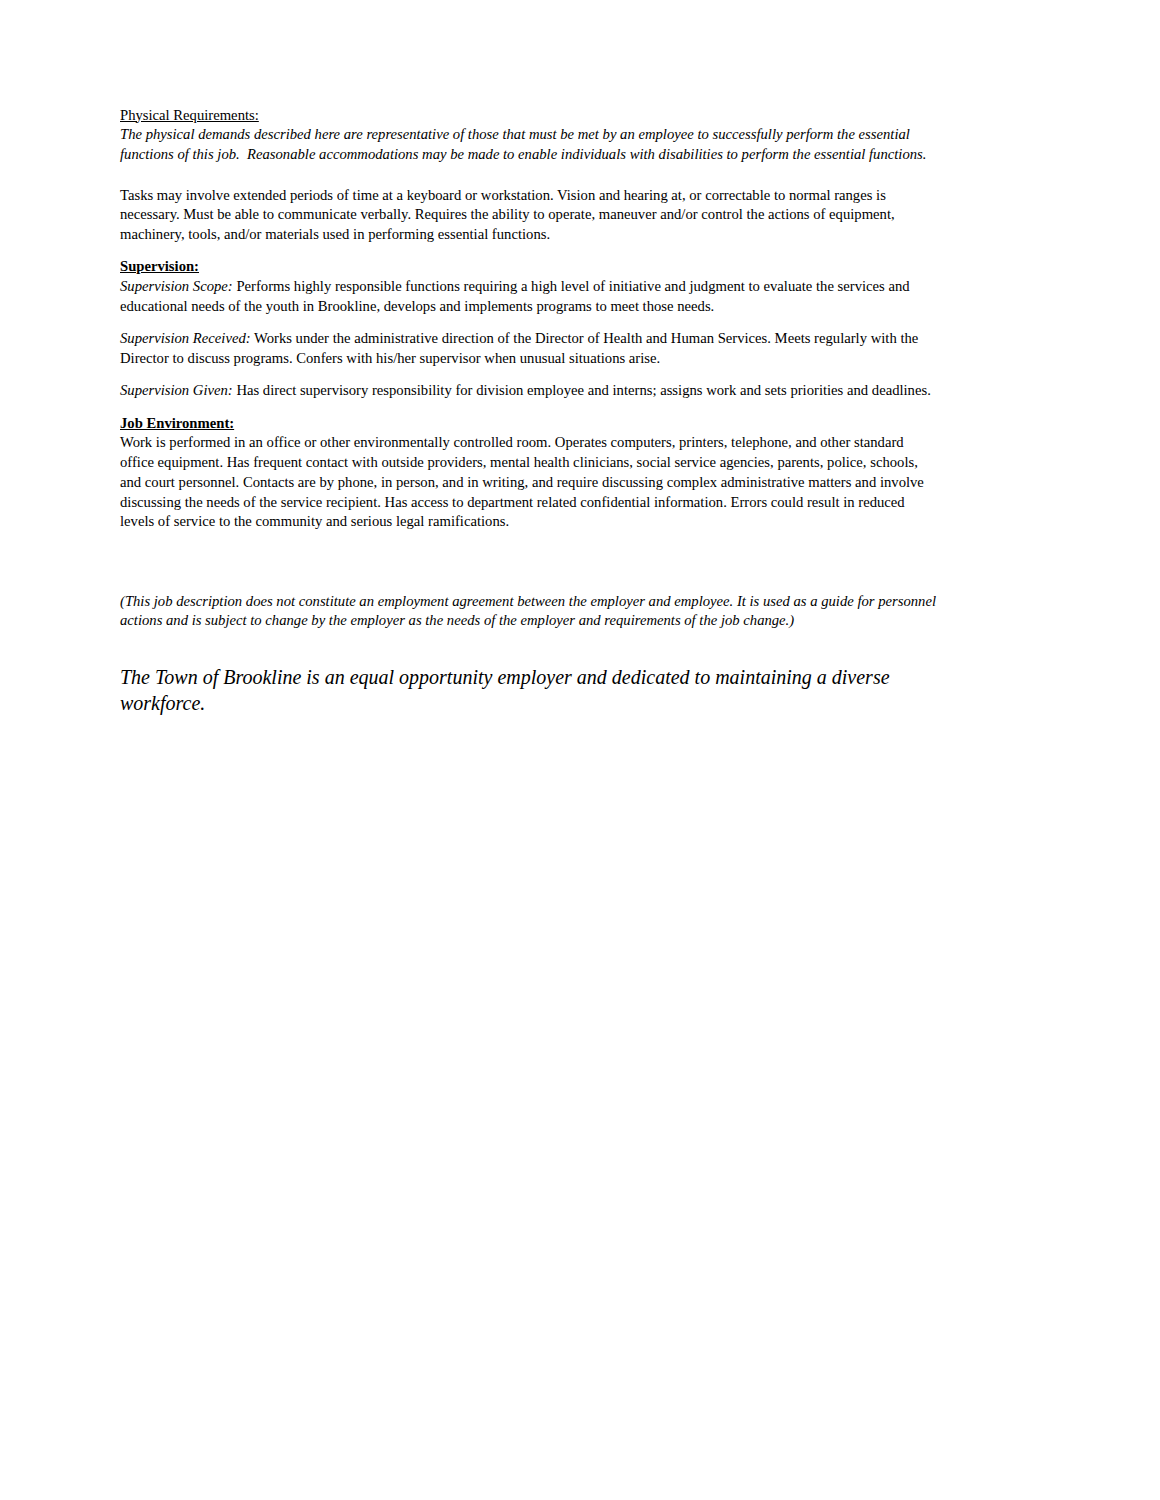Physical Requirements:
The physical demands described here are representative of those that must be met by an employee to successfully perform the essential functions of this job. Reasonable accommodations may be made to enable individuals with disabilities to perform the essential functions.
Tasks may involve extended periods of time at a keyboard or workstation. Vision and hearing at, or correctable to normal ranges is necessary. Must be able to communicate verbally. Requires the ability to operate, maneuver and/or control the actions of equipment, machinery, tools, and/or materials used in performing essential functions.
Supervision:
Supervision Scope: Performs highly responsible functions requiring a high level of initiative and judgment to evaluate the services and educational needs of the youth in Brookline, develops and implements programs to meet those needs.
Supervision Received: Works under the administrative direction of the Director of Health and Human Services. Meets regularly with the Director to discuss programs. Confers with his/her supervisor when unusual situations arise.
Supervision Given: Has direct supervisory responsibility for division employee and interns; assigns work and sets priorities and deadlines.
Job Environment:
Work is performed in an office or other environmentally controlled room. Operates computers, printers, telephone, and other standard office equipment. Has frequent contact with outside providers, mental health clinicians, social service agencies, parents, police, schools, and court personnel. Contacts are by phone, in person, and in writing, and require discussing complex administrative matters and involve discussing the needs of the service recipient. Has access to department related confidential information. Errors could result in reduced levels of service to the community and serious legal ramifications.
(This job description does not constitute an employment agreement between the employer and employee. It is used as a guide for personnel actions and is subject to change by the employer as the needs of the employer and requirements of the job change.)
The Town of Brookline is an equal opportunity employer and dedicated to maintaining a diverse workforce.